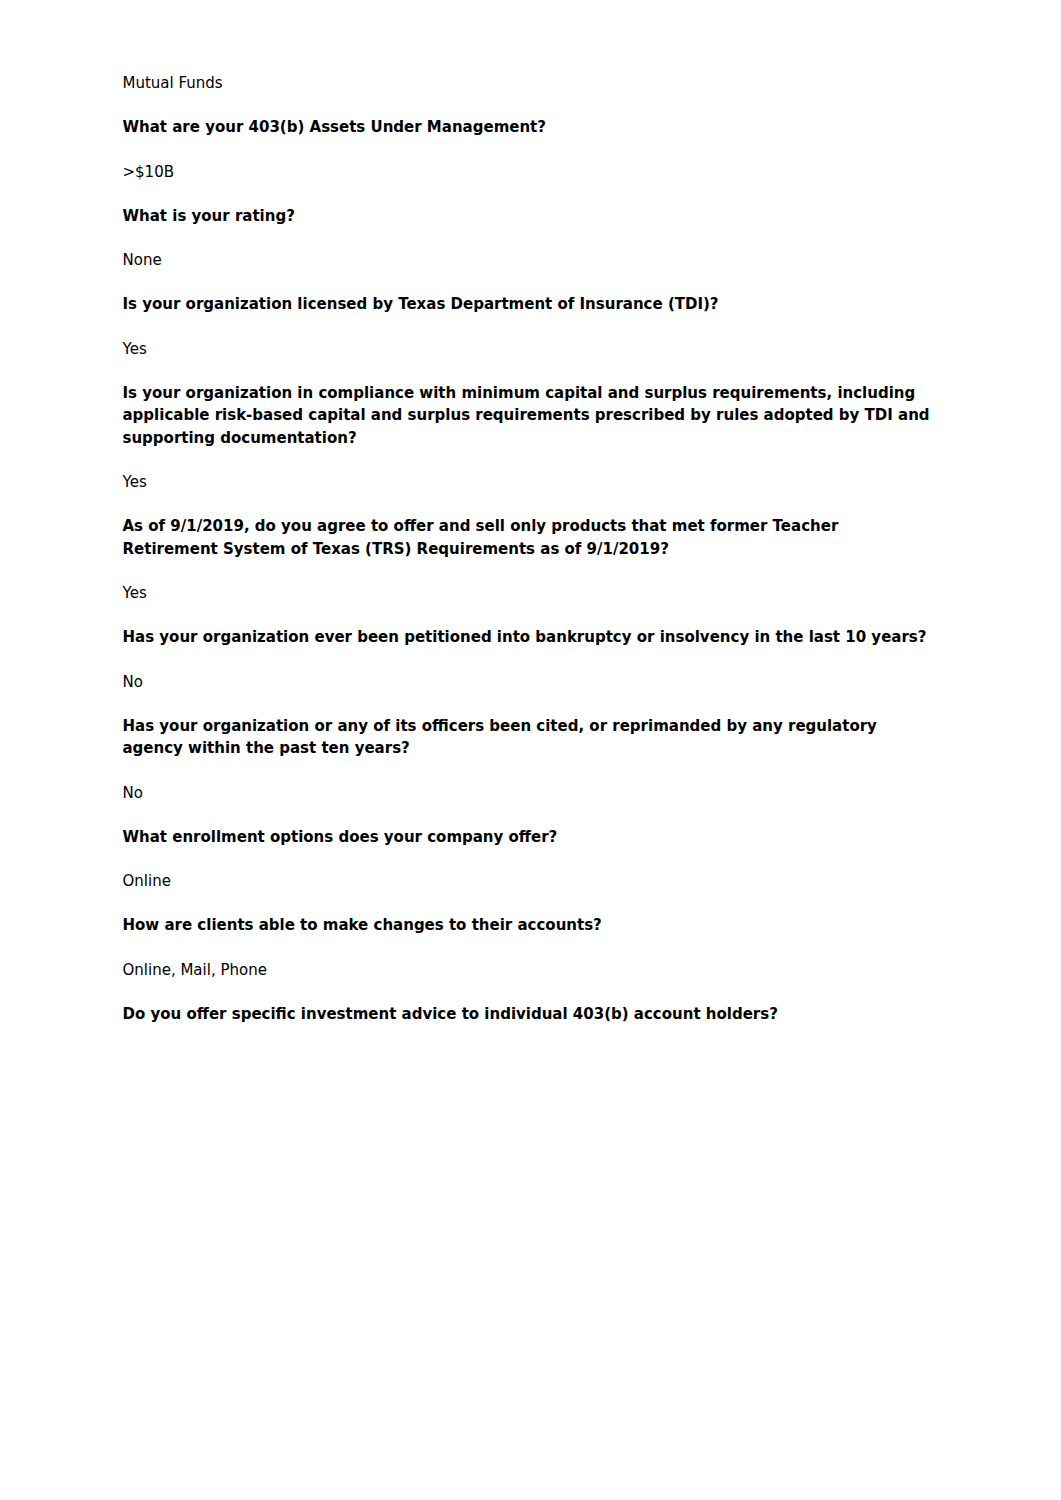Mutual Funds
What are your 403(b) Assets Under Management?
>$10B
What is your rating?
None
Is your organization licensed by Texas Department of Insurance (TDI)?
Yes
Is your organization in compliance with minimum capital and surplus requirements, including applicable risk-based capital and surplus requirements prescribed by rules adopted by TDI and supporting documentation?
Yes
As of 9/1/2019, do you agree to offer and sell only products that met former Teacher Retirement System of Texas (TRS) Requirements as of 9/1/2019?
Yes
Has your organization ever been petitioned into bankruptcy or insolvency in the last 10 years?
No
Has your organization or any of its officers been cited, or reprimanded by any regulatory agency within the past ten years?
No
What enrollment options does your company offer?
Online
How are clients able to make changes to their accounts?
Online, Mail, Phone
Do you offer specific investment advice to individual 403(b) account holders?